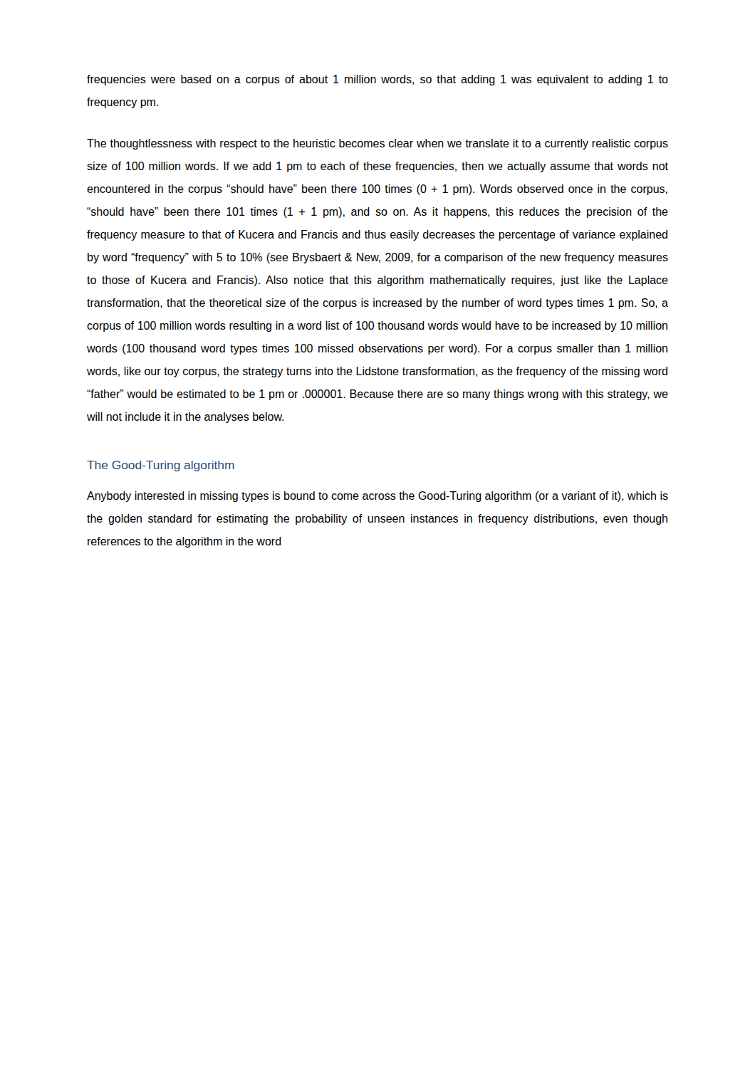frequencies were based on a corpus of about 1 million words, so that adding 1 was equivalent to adding 1 to frequency pm.
The thoughtlessness with respect to the heuristic becomes clear when we translate it to a currently realistic corpus size of 100 million words. If we add 1 pm to each of these frequencies, then we actually assume that words not encountered in the corpus “should have” been there 100 times (0 + 1 pm). Words observed once in the corpus, “should have” been there 101 times (1 + 1 pm), and so on. As it happens, this reduces the precision of the frequency measure to that of Kucera and Francis and thus easily decreases the percentage of variance explained by word “frequency” with 5 to 10% (see Brysbaert & New, 2009, for a comparison of the new frequency measures to those of Kucera and Francis). Also notice that this algorithm mathematically requires, just like the Laplace transformation, that the theoretical size of the corpus is increased by the number of word types times 1 pm. So, a corpus of 100 million words resulting in a word list of 100 thousand words would have to be increased by 10 million words (100 thousand word types times 100 missed observations per word). For a corpus smaller than 1 million words, like our toy corpus, the strategy turns into the Lidstone transformation, as the frequency of the missing word “father” would be estimated to be 1 pm or .000001. Because there are so many things wrong with this strategy, we will not include it in the analyses below.
The Good-Turing algorithm
Anybody interested in missing types is bound to come across the Good-Turing algorithm (or a variant of it), which is the golden standard for estimating the probability of unseen instances in frequency distributions, even though references to the algorithm in the word